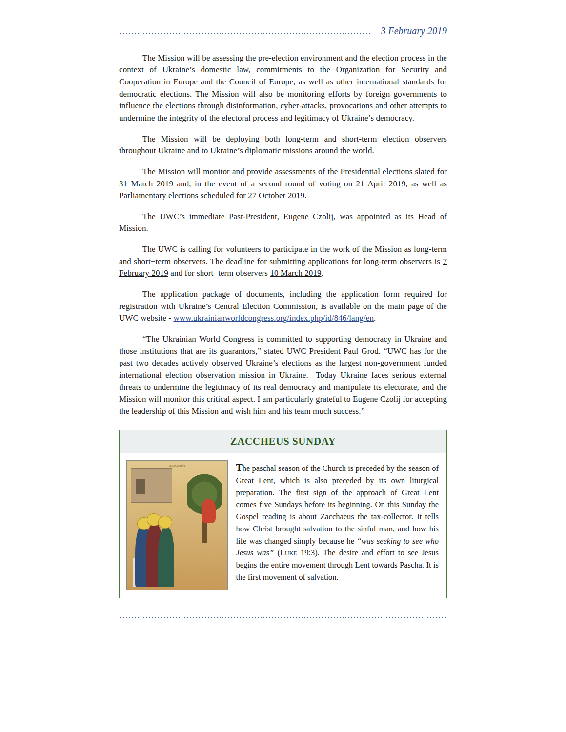3 February 2019
The Mission will be assessing the pre-election environment and the election process in the context of Ukraine’s domestic law, commitments to the Organization for Security and Cooperation in Europe and the Council of Europe, as well as other international standards for democratic elections. The Mission will also be monitoring efforts by foreign governments to influence the elections through disinformation, cyber-attacks, provocations and other attempts to undermine the integrity of the electoral process and legitimacy of Ukraine’s democracy.
The Mission will be deploying both long-term and short-term election observers throughout Ukraine and to Ukraine’s diplomatic missions around the world.
The Mission will monitor and provide assessments of the Presidential elections slated for 31 March 2019 and, in the event of a second round of voting on 21 April 2019, as well as Parliamentary elections scheduled for 27 October 2019.
The UWC’s immediate Past-President, Eugene Czolij, was appointed as its Head of Mission.
The UWC is calling for volunteers to participate in the work of the Mission as long-term and short−term observers. The deadline for submitting applications for long-term observers is 7 February 2019 and for short−term observers 10 March 2019.
The application package of documents, including the application form required for registration with Ukraine’s Central Election Commission, is available on the main page of the UWC website - www.ukrainianworldcongress.org/index.php/id/846/lang/en.
“The Ukrainian World Congress is committed to supporting democracy in Ukraine and those institutions that are its guarantors,” stated UWC President Paul Grod. “UWC has for the past two decades actively observed Ukraine’s elections as the largest non-government funded international election observation mission in Ukraine. Today Ukraine faces serious external threats to undermine the legitimacy of its real democracy and manipulate its electorate, and the Mission will monitor this critical aspect. I am particularly grateful to Eugene Czolij for accepting the leadership of this Mission and wish him and his team much success.”
ZACCHEUS SUNDAY
ЗАКХЕЙ
The paschal season of the Church is preceded by the season of Great Lent, which is also preceded by its own liturgical preparation. The first sign of the approach of Great Lent comes five Sundays before its beginning. On this Sunday the Gospel reading is about Zacchaeus the tax-collector. It tells how Christ brought salvation to the sinful man, and how his life was changed simply because he “was seeking to see who Jesus was” (Luke 19:3). The desire and effort to see Jesus begins the entire movement through Lent towards Pascha. It is the first movement of salvation.